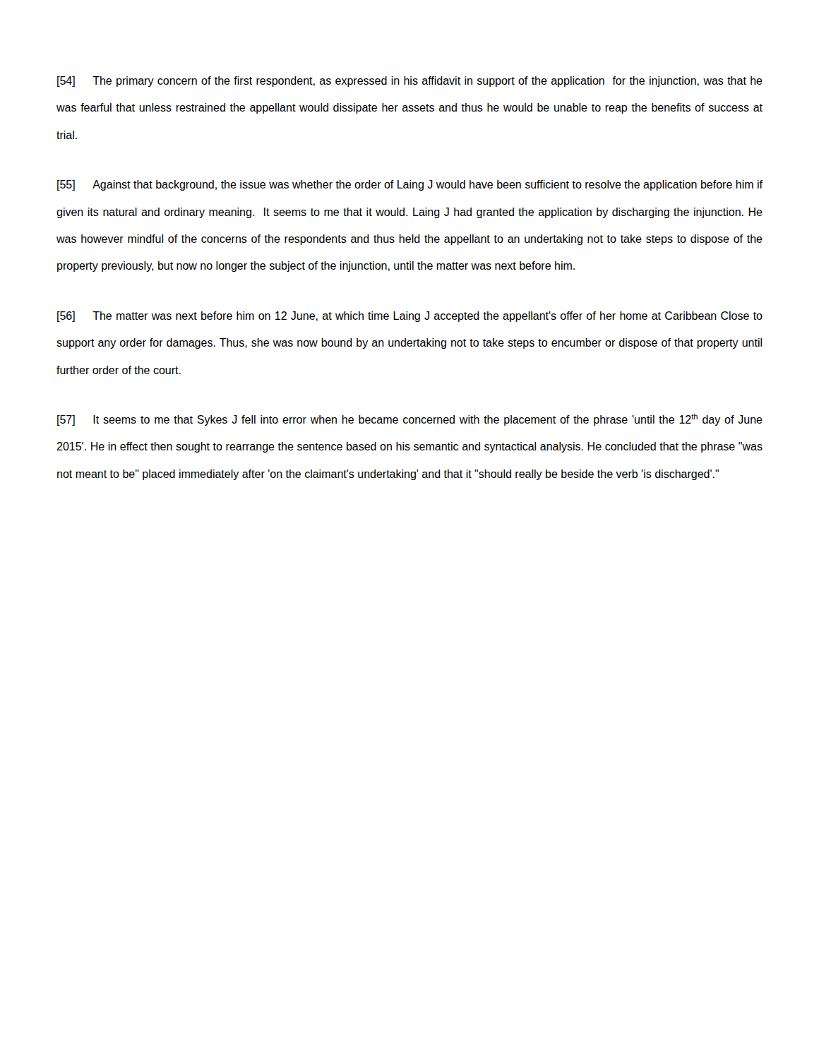[54] The primary concern of the first respondent, as expressed in his affidavit in support of the application for the injunction, was that he was fearful that unless restrained the appellant would dissipate her assets and thus he would be unable to reap the benefits of success at trial.
[55] Against that background, the issue was whether the order of Laing J would have been sufficient to resolve the application before him if given its natural and ordinary meaning. It seems to me that it would. Laing J had granted the application by discharging the injunction. He was however mindful of the concerns of the respondents and thus held the appellant to an undertaking not to take steps to dispose of the property previously, but now no longer the subject of the injunction, until the matter was next before him.
[56] The matter was next before him on 12 June, at which time Laing J accepted the appellant's offer of her home at Caribbean Close to support any order for damages. Thus, she was now bound by an undertaking not to take steps to encumber or dispose of that property until further order of the court.
[57] It seems to me that Sykes J fell into error when he became concerned with the placement of the phrase 'until the 12th day of June 2015'. He in effect then sought to rearrange the sentence based on his semantic and syntactical analysis. He concluded that the phrase "was not meant to be" placed immediately after 'on the claimant's undertaking' and that it "should really be beside the verb 'is discharged'."